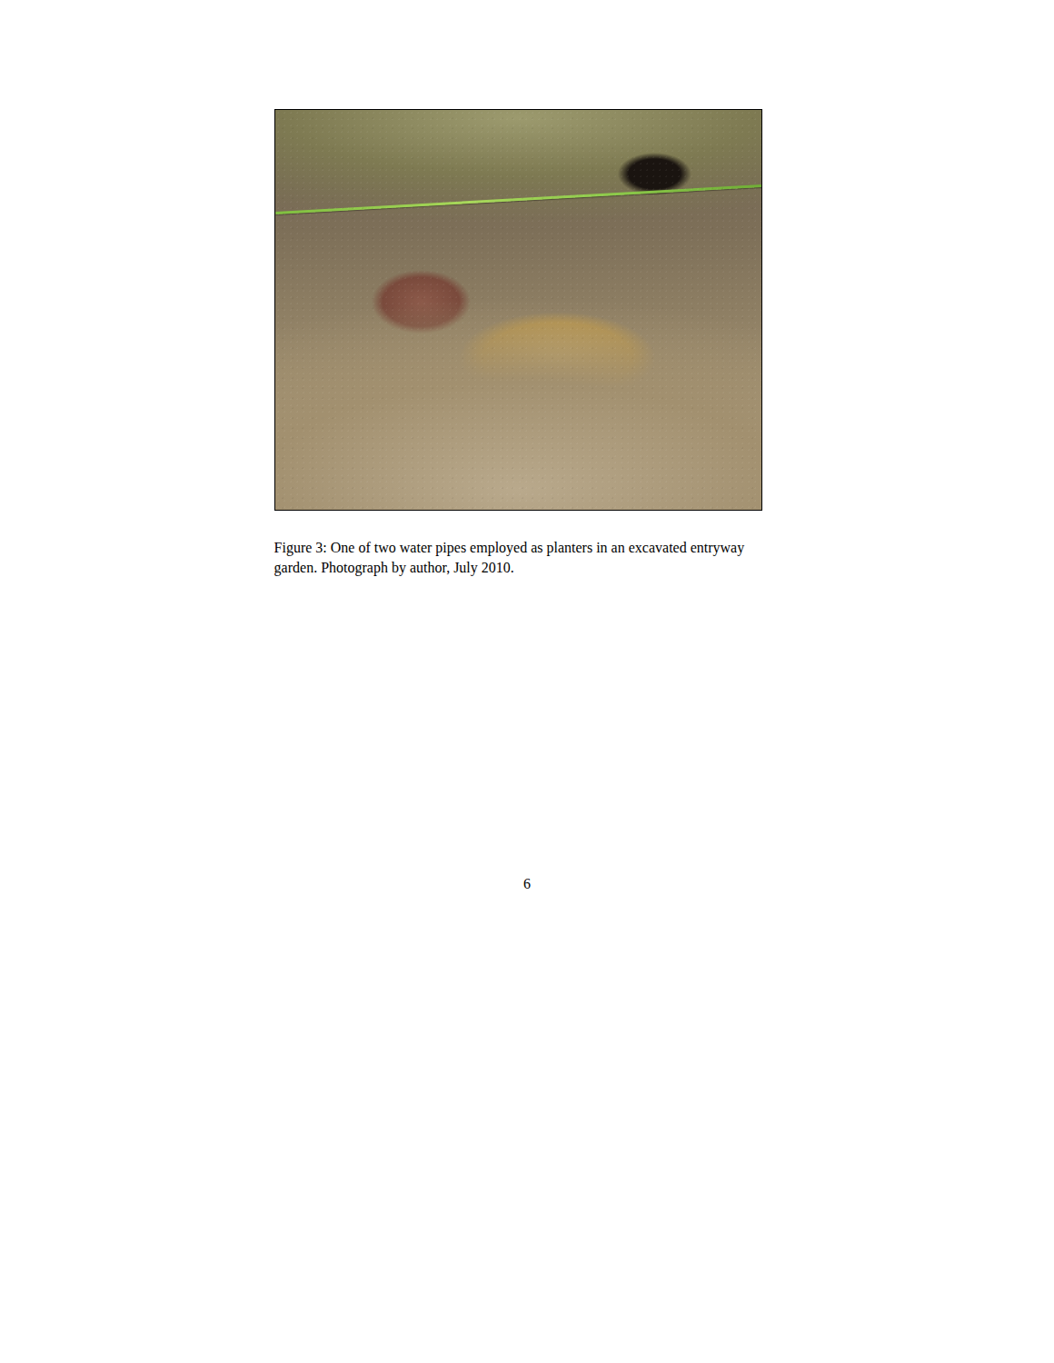Figure 3: One of two water pipes employed as planters in an excavated entryway garden. Photograph by author, July 2010.
6